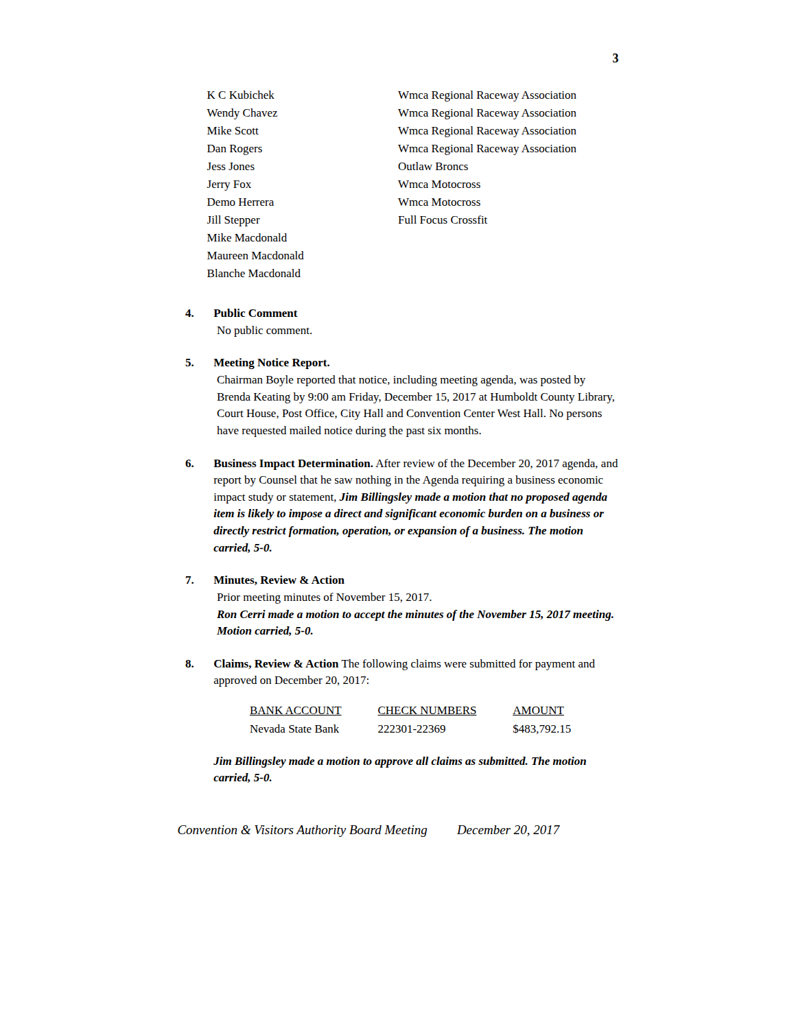3
| K C Kubichek | Wmca Regional Raceway Association |
| Wendy Chavez | Wmca Regional Raceway Association |
| Mike Scott | Wmca Regional Raceway Association |
| Dan Rogers | Wmca Regional Raceway Association |
| Jess Jones | Outlaw Broncs |
| Jerry Fox | Wmca Motocross |
| Demo Herrera | Wmca Motocross |
| Jill Stepper | Full Focus Crossfit |
| Mike Macdonald | |
| Maureen Macdonald | |
| Blanche Macdonald | |
4. Public Comment No public comment.
5. Meeting Notice Report. Chairman Boyle reported that notice, including meeting agenda, was posted by Brenda Keating by 9:00 am Friday, December 15, 2017 at Humboldt County Library, Court House, Post Office, City Hall and Convention Center West Hall. No persons have requested mailed notice during the past six months.
6. Business Impact Determination. After review of the December 20, 2017 agenda, and report by Counsel that he saw nothing in the Agenda requiring a business economic impact study or statement, Jim Billingsley made a motion that no proposed agenda item is likely to impose a direct and significant economic burden on a business or directly restrict formation, operation, or expansion of a business. The motion carried, 5-0.
7. Minutes, Review & Action Prior meeting minutes of November 15, 2017. Ron Cerri made a motion to accept the minutes of the November 15, 2017 meeting. Motion carried, 5-0.
8. Claims, Review & Action The following claims were submitted for payment and approved on December 20, 2017:
| BANK ACCOUNT | CHECK NUMBERS | AMOUNT |
| --- | --- | --- |
| Nevada State Bank | 222301-22369 | $483,792.15 |
Jim Billingsley made a motion to approve all claims as submitted. The motion carried, 5-0.
Convention & Visitors Authority Board Meeting December 20, 2017